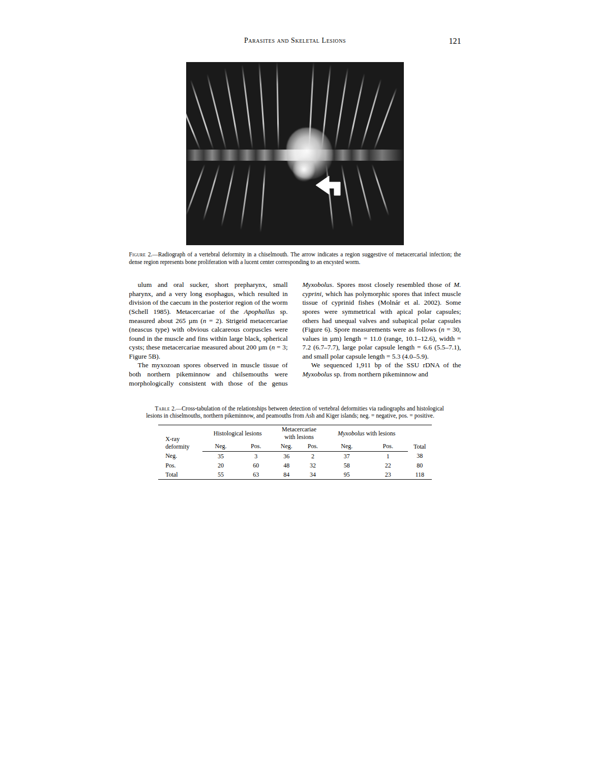Parasites and Skeletal Lesions 121
Figure 2.—Radiograph of a vertebral deformity in a chiselmouth. The arrow indicates a region suggestive of metacercarial infection; the dense region represents bone proliferation with a lucent center corresponding to an encysted worm.
ulum and oral sucker, short prepharynx, small pharynx, and a very long esophagus, which resulted in division of the caecum in the posterior region of the worm (Schell 1985). Metacercariae of the Apophallus sp. measured about 265 µm (n = 2). Strigeid metacercariae (neascus type) with obvious calcareous corpuscles were found in the muscle and fins within large black, spherical cysts; these metacercariae measured about 200 µm (n = 3; Figure 5B).
The myxozoan spores observed in muscle tissue of both northern pikeminnow and chilsemouths were morphologically consistent with those of the genus Myxobolus. Spores most closely resembled those of M. cyprini, which has polymorphic spores that infect muscle tissue of cyprinid fishes (Molnár et al. 2002). Some spores were symmetrical with apical polar capsules; others had unequal valves and subapical polar capsules (Figure 6). Spore measurements were as follows (n = 30, values in µm) length = 11.0 (range, 10.1–12.6), width = 7.2 (6.7–7.7), large polar capsule length = 6.6 (5.5–7.1), and small polar capsule length = 5.3 (4.0–5.9).
We sequenced 1,911 bp of the SSU rDNA of the Myxobolus sp. from northern pikeminnow and
Table 2.—Cross-tabulation of the relationships between detection of vertebral deformities via radiographs and histological lesions in chiselmouths, northern pikeminnow, and peamouths from Ash and Kiger islands; neg. = negative, pos. = positive.
| X-ray deformity | Histological lesions | Metacercariae with lesions | Myxobolus with lesions | Total |
| --- | --- | --- | --- | --- |
| Neg. | Pos. | Neg. | Pos. | Neg. | Pos. |
| Neg. | 35 | 3 | 36 | 2 | 37 | 1 | 38 |
| Pos. | 20 | 60 | 48 | 32 | 58 | 22 | 80 |
| Total | 55 | 63 | 84 | 34 | 95 | 23 | 118 |